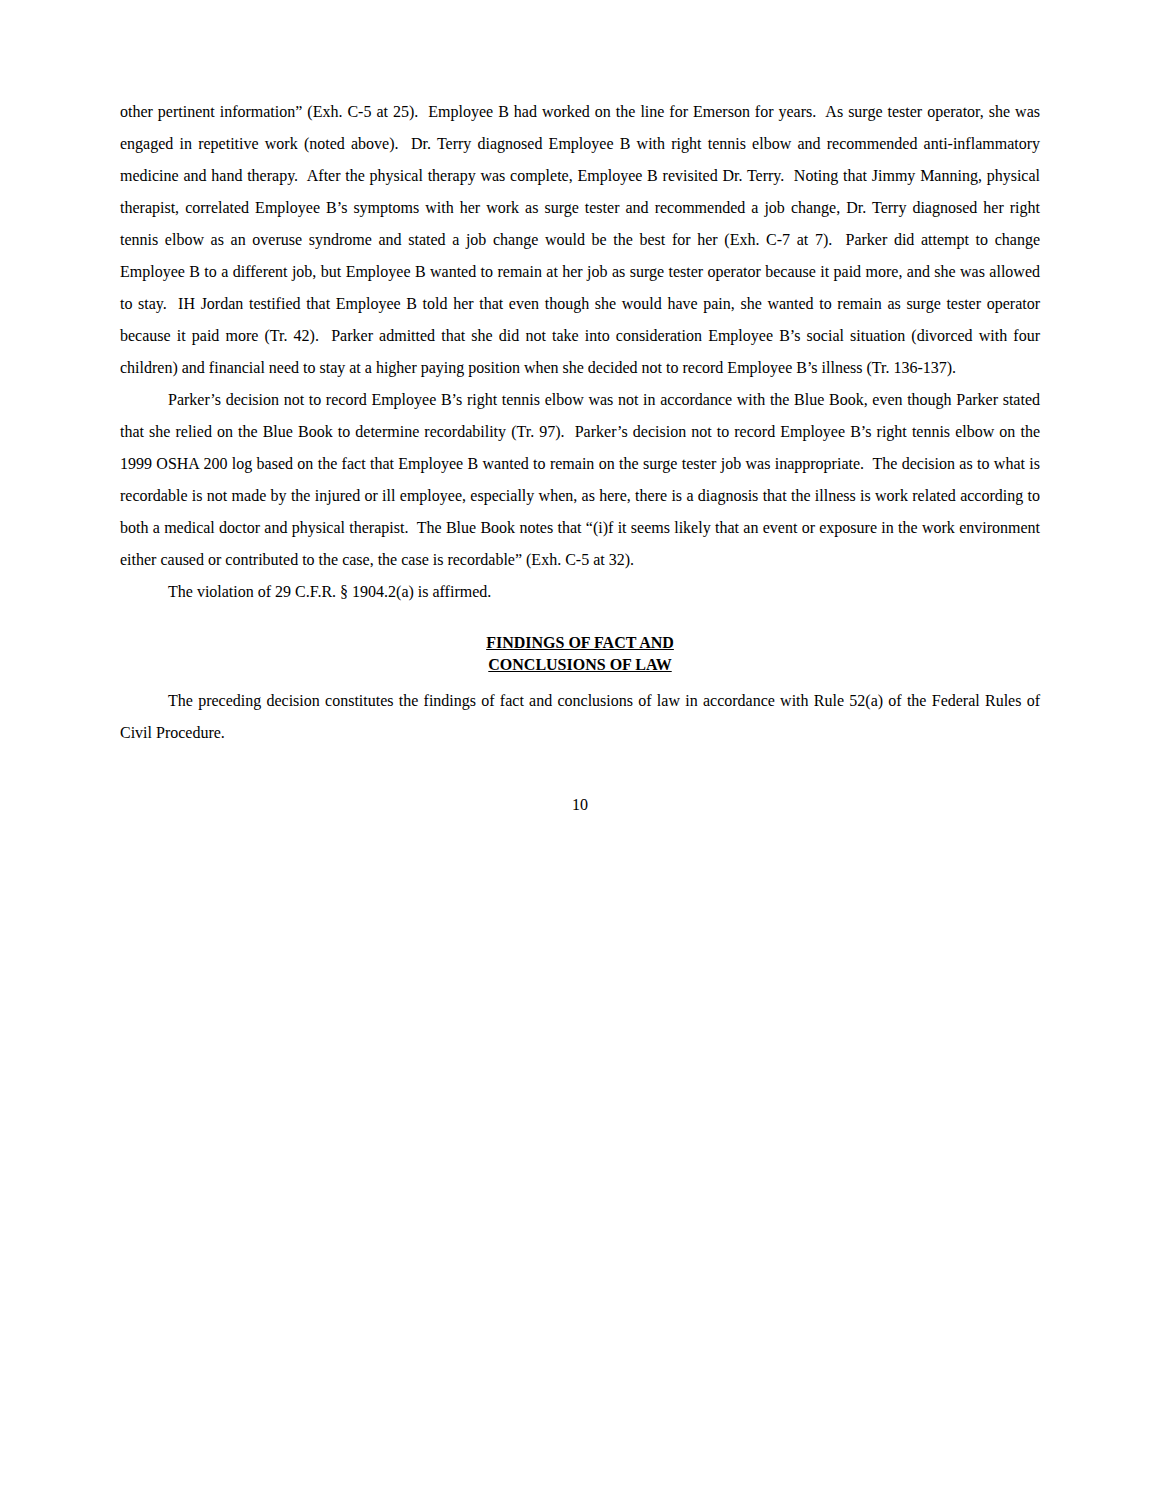other pertinent information” (Exh. C-5 at 25). Employee B had worked on the line for Emerson for years. As surge tester operator, she was engaged in repetitive work (noted above). Dr. Terry diagnosed Employee B with right tennis elbow and recommended anti-inflammatory medicine and hand therapy. After the physical therapy was complete, Employee B revisited Dr. Terry. Noting that Jimmy Manning, physical therapist, correlated Employee B’s symptoms with her work as surge tester and recommended a job change, Dr. Terry diagnosed her right tennis elbow as an overuse syndrome and stated a job change would be the best for her (Exh. C-7 at 7). Parker did attempt to change Employee B to a different job, but Employee B wanted to remain at her job as surge tester operator because it paid more, and she was allowed to stay. IH Jordan testified that Employee B told her that even though she would have pain, she wanted to remain as surge tester operator because it paid more (Tr. 42). Parker admitted that she did not take into consideration Employee B’s social situation (divorced with four children) and financial need to stay at a higher paying position when she decided not to record Employee B’s illness (Tr. 136-137).
Parker’s decision not to record Employee B’s right tennis elbow was not in accordance with the Blue Book, even though Parker stated that she relied on the Blue Book to determine recordability (Tr. 97). Parker’s decision not to record Employee B’s right tennis elbow on the 1999 OSHA 200 log based on the fact that Employee B wanted to remain on the surge tester job was inappropriate. The decision as to what is recordable is not made by the injured or ill employee, especially when, as here, there is a diagnosis that the illness is work related according to both a medical doctor and physical therapist. The Blue Book notes that “(i)f it seems likely that an event or exposure in the work environment either caused or contributed to the case, the case is recordable” (Exh. C-5 at 32).
The violation of 29 C.F.R. § 1904.2(a) is affirmed.
FINDINGS OF FACT AND
CONCLUSIONS OF LAW
The preceding decision constitutes the findings of fact and conclusions of law in accordance with Rule 52(a) of the Federal Rules of Civil Procedure.
10